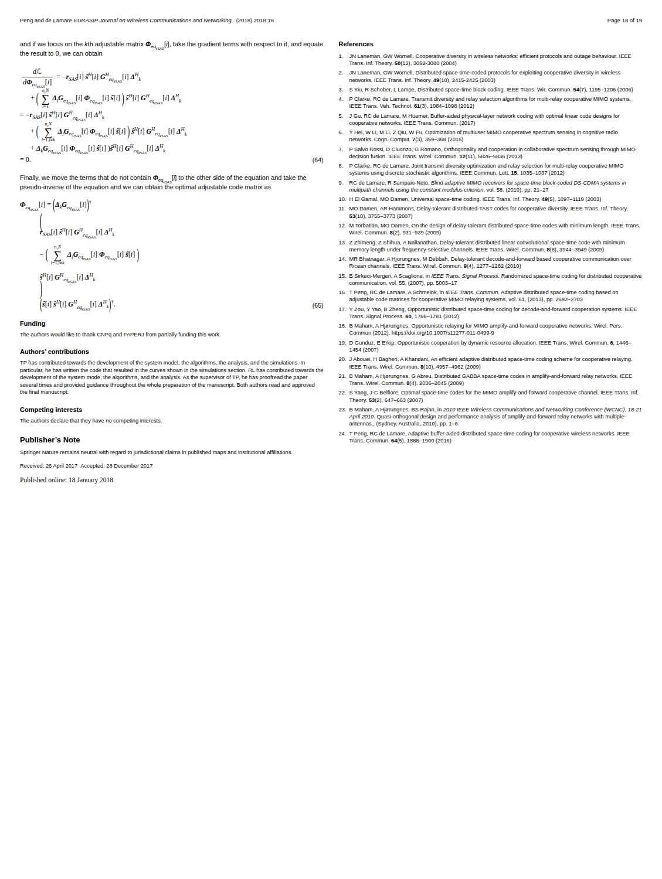Peng and de Lamare EURASIP Journal on Wireless Communications and Networking (2018) 2018:18
Page 18 of 19
and if we focus on the kth adjustable matrix ΦeqkSAS[i], take the gradient terms with respect to it, and equate the result to 0, we can obtain
d ℒ dΦeqkSAS[i] = −rSAS[i] ŝH[i] GHeqkSAS[i] ΔHk + ( nrN∑l=1 ΔlGeqlSAS[i] ΦeqlSAS[i] ŝ[i] ) ŝH[i] GHeqkSAS[i] ΔHk = −rSAS[i] ŝH[i] GHeqkSAS[i] ΔHk + ( nrN∑l=1,l≠k ΔlGeqlSAS[i] ΦeqlSAS[i] ŝ[i] ) ŝH[i] GHeqkSAS[i] ΔHk + ΔkGeqkSAS[i] ΦeqkSAS[i] ŝ[i] )ŝH[i] GHeqkSAS[i] ΔHk = 0.
(64)
Finally, we move the terms that do not contain ΦeqkSAS[i] to the other side of the equation and take the pseudo-inverse of the equation and we can obtain the optimal adjustable code matrix as
ΦeqkSAS[i] = (ΔkGeqkSAS[i])† ( rSAS[i] ŝH[i] GHeqkSAS[i] ΔHk − ( nrN∑l=1,l≠k ΔlGeqlSAS[i] ΦeqlSAS[i] ŝ[i] ) ŝH[i] GHeqkSAS[i] ΔHk ) (ŝ[i] ŝH[i] GHeqkSAS[i] ΔHk)†.
(65)
Funding
The authors would like to thank CNPq and FAPERJ from partially funding this work.
Authors’ contributions
TP has contributed towards the development of the system model, the algorithms, the analysis, and the simulations. In particular, he has written the code that resulted in the curves shown in the simulations section. RL has contributed towards the development of the system mode, the algorithms, and the analysis. As the supervisor of TP, he has proofread the paper several times and provided guidance throughout the whole preparation of the manuscript. Both authors read and approved the final manuscript.
Competing interests
The authors declare that they have no competing interests.
Publisher’s Note
Springer Nature remains neutral with regard to jurisdictional claims in published maps and institutional affiliations.
Received: 26 April 2017 Accepted: 28 December 2017
Published online: 18 January 2018
References
JN Laneman, GW Wornell, Cooperative diversity in wireless networks: efficient protocols and outage behaviour. IEEE Trans. Inf. Theory. 50(12), 3062-3080 (2004)
JN Laneman, GW Wornell, Distributed space-time-coded protocols for exploiting cooperative diversity in wireless networks. IEEE Trans. Inf. Theory. 49(10), 2415-2425 (2003)
S Yiu, R Schober, L Lampe, Distributed space-time block coding. IEEE Trans. Wir. Commun. 54(7), 1195–1206 (2006)
P Clarke, RC de Lamare, Transmit diversity and relay selection algorithms for multi-relay cooperative MIMO systems. IEEE Trans. Veh. Technol. 61(3), 1084–1098 (2012)
J Gu, RC de Lamare, M Huemer, Buffer-aided physical-layer network coding with optimal linear code designs for cooperative networks. IEEE Trans. Commun. (2017)
Y Hei, W Li, M Li, Z Qiu, W Fu, Optimization of multiuser MIMO cooperative spectrum sensing in cognitive radio networks. Cogn. Comput. 7(3), 359–368 (2015)
P Salvo Rossi, D Ciuonzo, G Romano, Orthogonality and cooperation in collaborative spectrum sensing through MIMO decision fusion. IEEE Trans. Wirel. Commun. 12(11), 5826–5836 (2013)
P Clarke, RC de Lamare, Joint transmit diversity optimization and relay selection for multi-relay cooperative MIMO systems using discrete stochastic algorithms. IEEE Commun. Lett. 15, 1035–1037 (2012)
RC de Lamare, R Sampaio-Neto, Blind adaptive MIMO receivers for space-time block-coded DS-CDMA systems in multipath channels using the constant modulus criterion, vol. 58, (2010), pp. 21–27
H El Gamal, MO Damen, Universal space-time coding. IEEE Trans. Inf. Theory. 49(5), 1097–1119 (2003)
MO Damen, AR Hammons, Delay-tolerant distributed-TAST codes for cooperative diversity. IEEE Trans. Inf. Theory. 53(10), 3755–3773 (2007)
M Torbatian, MO Damen, On the design of delay-tolerant distributed space-time codes with minimum length. IEEE Trans. Wirel. Commun. 8(2), 931–939 (2009)
Z Zhimeng, Z Shihua, A Nallanathan, Delay-tolerant distributed linear convolutional space-time code with minimum memory length under frequency-selective channels. IEEE Trans. Wirel. Commun. 8(8), 3944–3949 (2009)
MR Bhatnagar, A Hjorungnes, M Debbah, Delay-tolerant decode-and-forward based cooperative communication over Ricean channels. IEEE Trans. Wirel. Commun. 9(4), 1277–1282 (2010)
B Sirkeci-Mergen, A Scaglione, in IEEE Trans. Signal Process. Randomized space-time coding for distributed cooperative communication, vol. 55, (2007), pp. 5003–17
T Peng, RC de Lamare, A Schmeink, in IEEE Trans. Commun. Adaptive distributed space-time coding based on adjustable code matrices for cooperative MIMO relaying systems, vol. 61, (2013), pp. 2692–2703
Y Zou, Y Yao, B Zheng, Opportunistic distributed space-time coding for decode-and-forward cooperation systems. IEEE Trans. Signal Process. 60, 1766–1781 (2012)
B Maham, A Hjørungnes, Opportunistic relaying for MIMO amplify-and-forward cooperative networks. Wirel. Pers. Commun (2012). https://doi.org/10.1007/s11277-011-0499-9
D Gunduz, E Erkip, Opportunistic cooperation by dynamic resource allocation. IEEE Trans. Wirel. Commun. 6, 1446–1454 (2007)
J Abouei, H Bagheri, A Khandani, An efficient adaptive distributed space-time coding scheme for cooperative relaying. IEEE Trans. Wirel. Commun. 8(10), 4957–4962 (2009)
B Maham, A Hjørungnes, G Abreu, Distributed GABBA space-time codes in amplify-and-forward relay networks. IEEE Trans. Wirel. Commun. 8(4), 2036–2045 (2009)
S Yang, J-C Belfiore, Optimal space-time codes for the MIMO amplify-and-forward cooperative channel. IEEE Trans. Inf. Theory. 53(2), 647–663 (2007)
B Maham, A Hjørungnes, BS Rajan, in 2010 IEEE Wireless Communications and Networking Conference (WCNC), 18-21 April 2010. Quasi-orthogonal design and performance analysis of amplify-and-forward relay networks with multiple-antennas., (Sydney, Australia, 2010), pp. 1–6
T Peng, RC de Lamare, Adaptive buffer-aided distributed space-time coding for cooperative wireless networks. IEEE Trans. Commun. 64(5), 1888–1900 (2016)